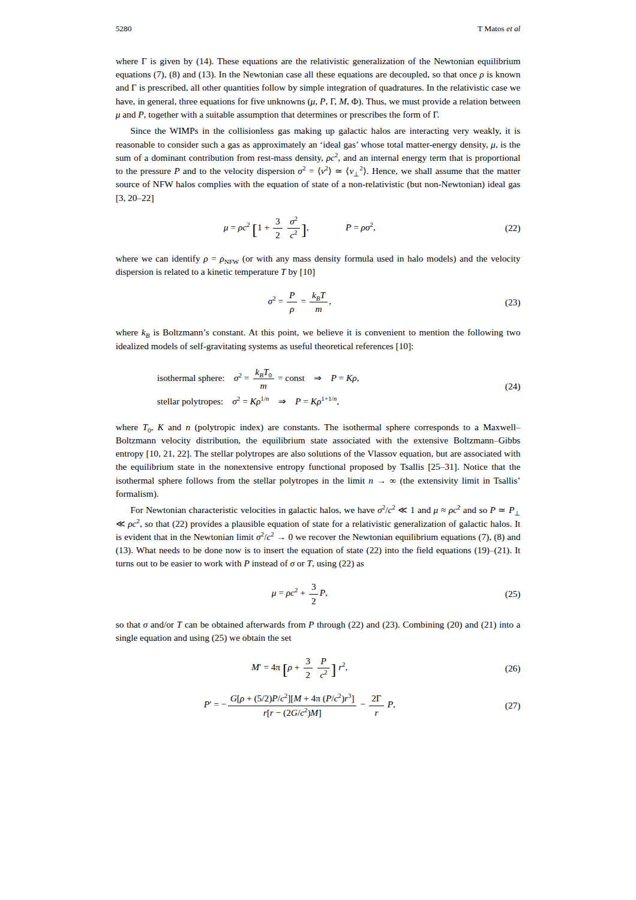5280 T Matos et al
where Γ is given by (14). These equations are the relativistic generalization of the Newtonian equilibrium equations (7), (8) and (13). In the Newtonian case all these equations are decoupled, so that once ρ is known and Γ is prescribed, all other quantities follow by simple integration of quadratures. In the relativistic case we have, in general, three equations for five unknowns (μ, P, Γ, M, Φ). Thus, we must provide a relation between μ and P, together with a suitable assumption that determines or prescribes the form of Γ.
Since the WIMPs in the collisionless gas making up galactic halos are interacting very weakly, it is reasonable to consider such a gas as approximately an ‘ideal gas’ whose total matter-energy density, μ, is the sum of a dominant contribution from rest-mass density, ρc2, and an internal energy term that is proportional to the pressure P and to the velocity dispersion σ2 = ⟨v2⟩ ≃ ⟨v⊥2⟩. Hence, we shall assume that the matter source of NFW halos complies with the equation of state of a non-relativistic (but non-Newtonian) ideal gas [3, 20–22]
μ = ρc2 [1 + 32 σ2 c2],    P = ρσ2, (22)
where we can identify ρ = ρNFW (or with any mass density formula used in halo models) and the velocity dispersion is related to a kinetic temperature T by [10]
σ2 = Pρ = kBT m, (23)
where kB is Boltzmann’s constant. At this point, we believe it is convenient to mention the following two idealized models of self-gravitating systems as useful theoretical references [10]:
isothermal sphere: σ2 = kBT0 m = const ⇒ P = Kρ,
stellar polytropes: σ2 = Kρ1/n ⇒ P = Kρ1+1/n,
(24)
where T0, K and n (polytropic index) are constants. The isothermal sphere corresponds to a Maxwell–Boltzmann velocity distribution, the equilibrium state associated with the extensive Boltzmann–Gibbs entropy [10, 21, 22]. The stellar polytropes are also solutions of the Vlassov equation, but are associated with the equilibrium state in the nonextensive entropy functional proposed by Tsallis [25–31]. Notice that the isothermal sphere follows from the stellar polytropes in the limit n → ∞ (the extensivity limit in Tsallis’ formalism).
For Newtonian characteristic velocities in galactic halos, we have σ2/c2 ≪ 1 and μ ≈ ρc2 and so P ≃ P⊥ ≪ ρc2, so that (22) provides a plausible equation of state for a relativistic generalization of galactic halos. It is evident that in the Newtonian limit σ2/c2 → 0 we recover the Newtonian equilibrium equations (7), (8) and (13). What needs to be done now is to insert the equation of state (22) into the field equations (19)–(21). It turns out to be easier to work with P instead of σ or T, using (22) as
μ = ρc2 + 32 P, (25)
so that σ and/or T can be obtained afterwards from P through (22) and (23). Combining (20) and (21) into a single equation and using (25) we obtain the set
M′ = 4π [ρ + 32 Pc2] r2, (26)
P′ = −G[ρ + (5/2)P/c2][M + 4π (P/c2)r3] r[r − (2G/c2)M] − 2Γ r P, (27)